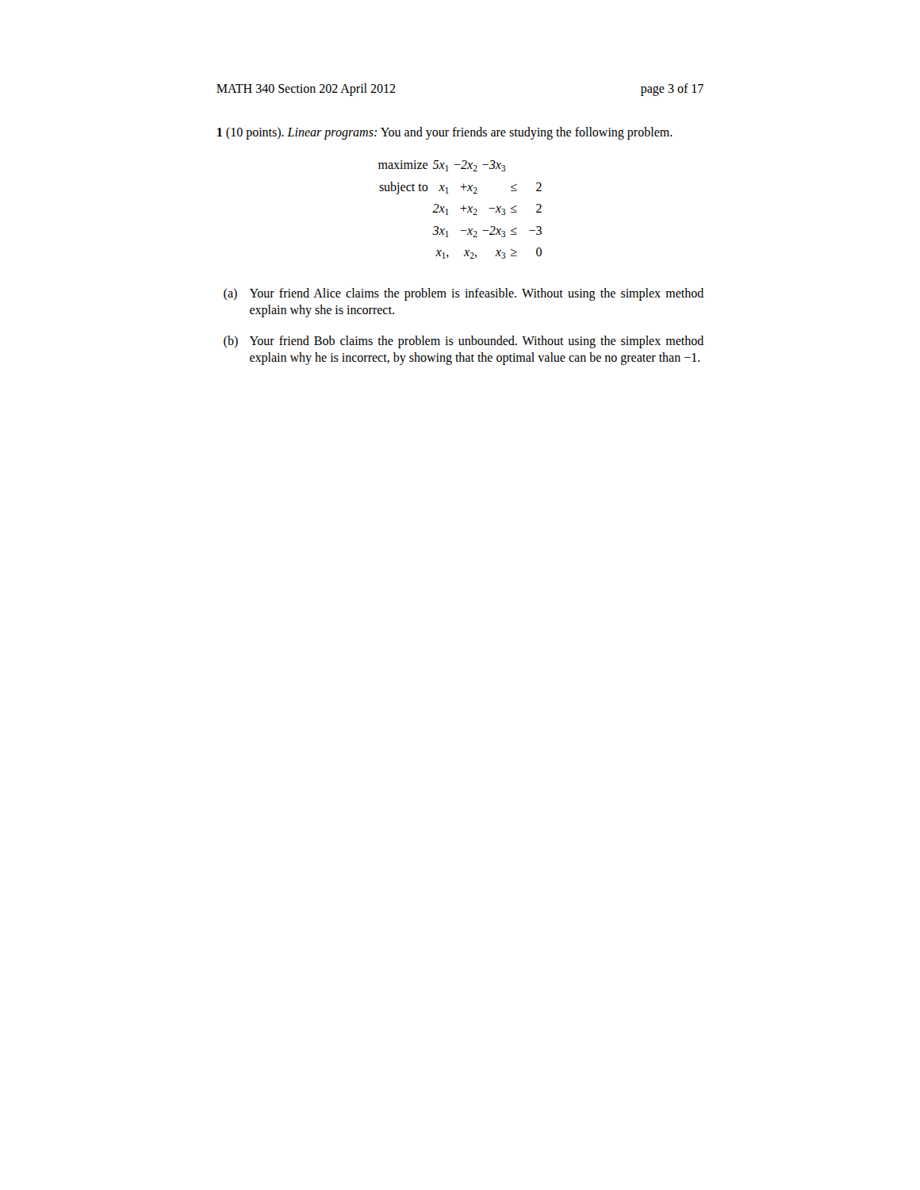MATH 340 Section 202 April 2012 page 3 of 17
1 (10 points). Linear programs: You and your friends are studying the following problem.
| maximize | 5x 1 | − 2x 2 | − 3x 3 | | |
| subject to | x 1 | + x 2 | | ≤ | 2 |
| | 2x 1 | + x 2 | − x 3 | ≤ | 2 |
| | 3x 1 | − x 2 | − 2x 3 | ≤ | −3 |
| | x 1 , | x 2 , | x 3 | ≥ | 0 |
(a) Your friend Alice claims the problem is infeasible. Without using the simplex method explain why she is incorrect.
(b) Your friend Bob claims the problem is unbounded. Without using the simplex method explain why he is incorrect, by showing that the optimal value can be no greater than −1.